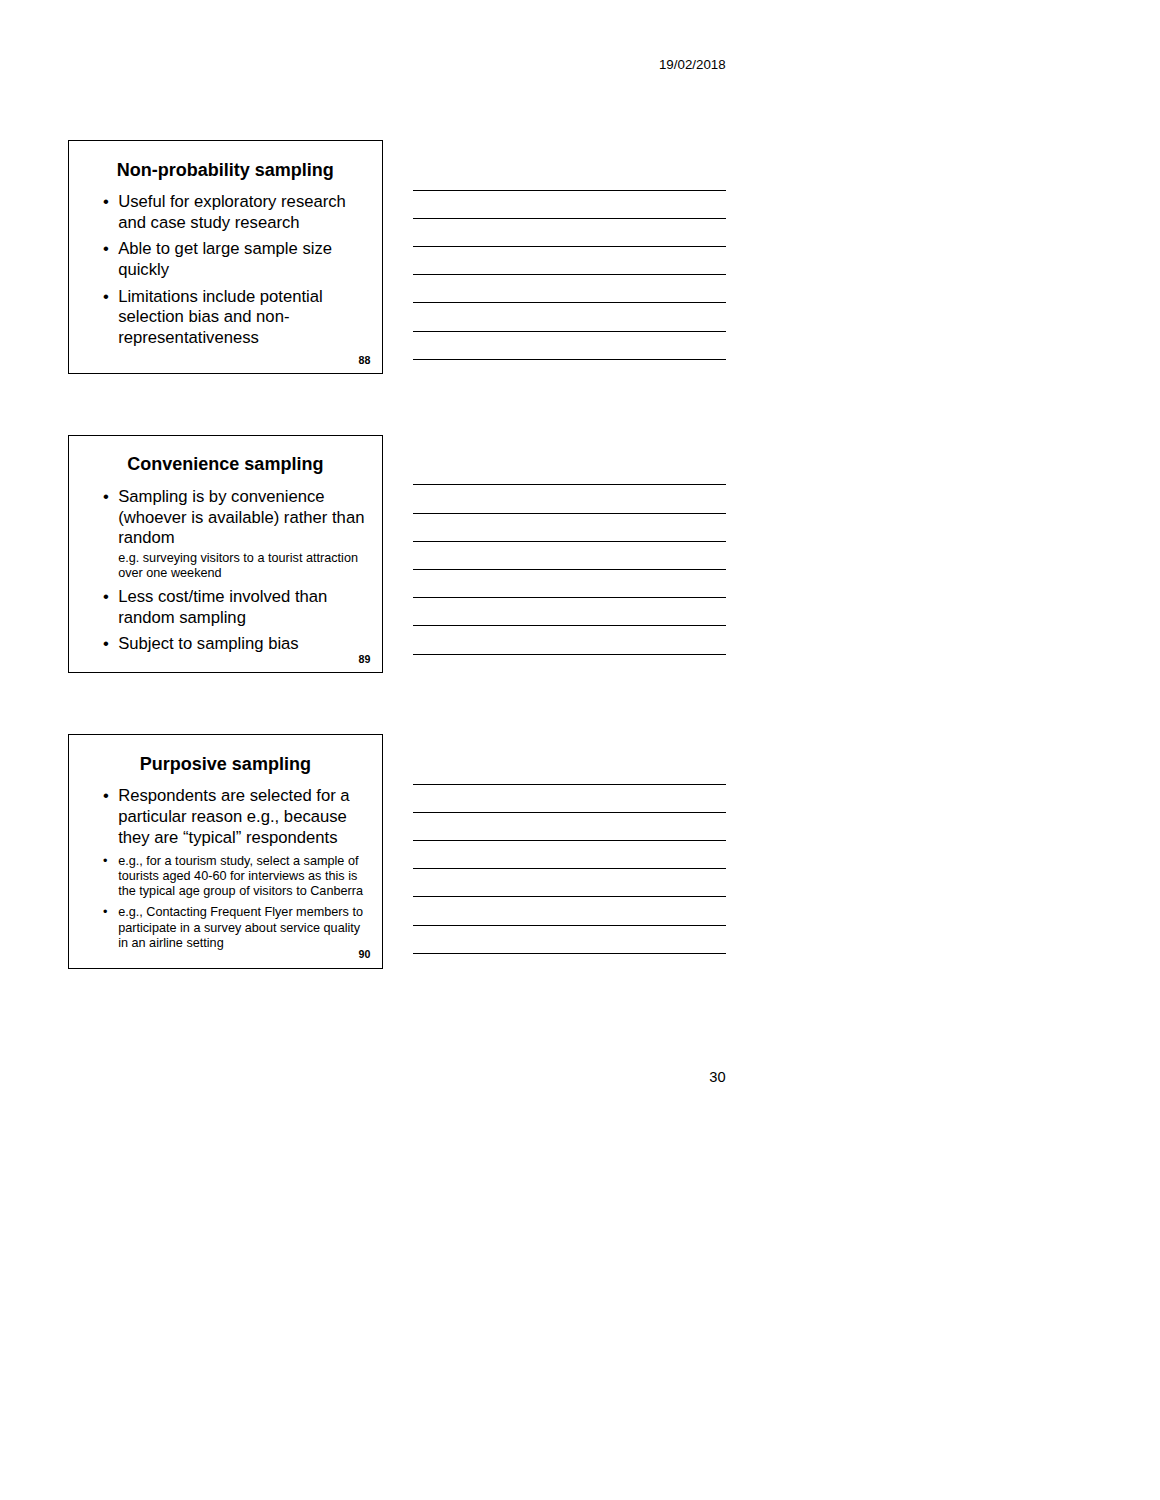19/02/2018
Non-probability sampling
Useful for exploratory research and case study research
Able to get large sample size quickly
Limitations include potential selection bias and non-representativeness
88
Convenience sampling
Sampling is by convenience (whoever is available) rather than random
e.g. surveying visitors to a tourist attraction over one weekend
Less cost/time involved than random sampling
Subject to sampling bias
89
Purposive sampling
Respondents are selected for a particular reason e.g., because they are “typical” respondents
e.g., for a tourism study, select a sample of tourists aged 40-60 for interviews as this is the typical age group of visitors to Canberra
e.g., Contacting Frequent Flyer members to participate in a survey about service quality in an airline setting
90
30